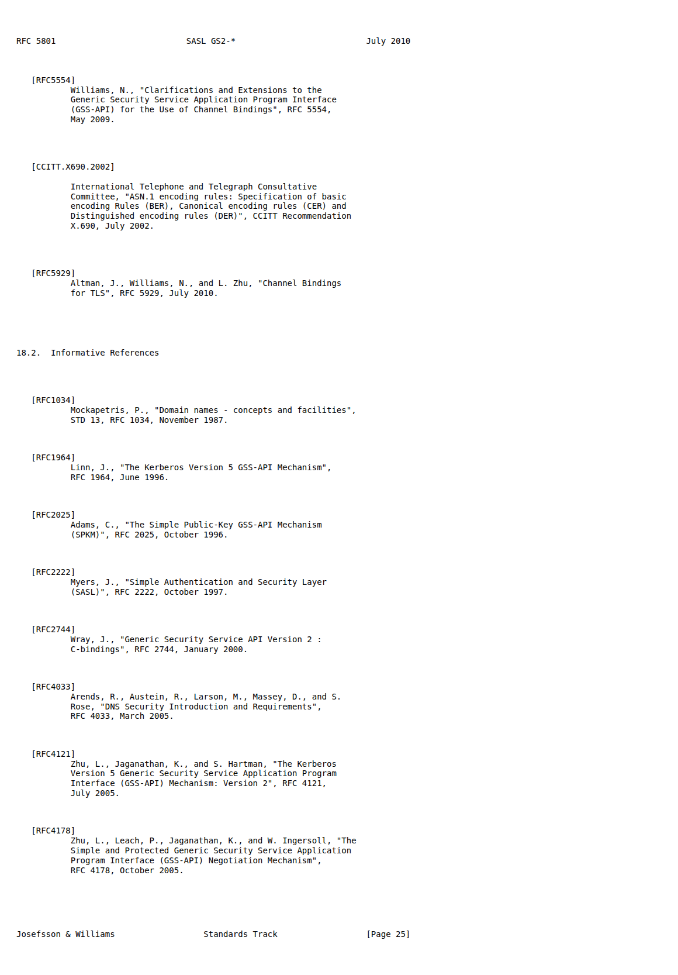RFC 5801 SASL GS2-* July 2010
[RFC5554]
Williams, N., "Clarifications and Extensions to the Generic Security Service Application Program Interface (GSS-API) for the Use of Channel Bindings", RFC 5554, May 2009.
[CCITT.X690.2002]
International Telephone and Telegraph Consultative Committee, "ASN.1 encoding rules: Specification of basic encoding Rules (BER), Canonical encoding rules (CER) and Distinguished encoding rules (DER)", CCITT Recommendation X.690, July 2002.
[RFC5929]
Altman, J., Williams, N., and L. Zhu, "Channel Bindings for TLS", RFC 5929, July 2010.
18.2. Informative References
[RFC1034]
Mockapetris, P., "Domain names - concepts and facilities", STD 13, RFC 1034, November 1987.
[RFC1964]
Linn, J., "The Kerberos Version 5 GSS-API Mechanism", RFC 1964, June 1996.
[RFC2025]
Adams, C., "The Simple Public-Key GSS-API Mechanism (SPKM)", RFC 2025, October 1996.
[RFC2222]
Myers, J., "Simple Authentication and Security Layer (SASL)", RFC 2222, October 1997.
[RFC2744]
Wray, J., "Generic Security Service API Version 2 : C-bindings", RFC 2744, January 2000.
[RFC4033]
Arends, R., Austein, R., Larson, M., Massey, D., and S. Rose, "DNS Security Introduction and Requirements", RFC 4033, March 2005.
[RFC4121]
Zhu, L., Jaganathan, K., and S. Hartman, "The Kerberos Version 5 Generic Security Service Application Program Interface (GSS-API) Mechanism: Version 2", RFC 4121, July 2005.
[RFC4178]
Zhu, L., Leach, P., Jaganathan, K., and W. Ingersoll, "The Simple and Protected Generic Security Service Application Program Interface (GSS-API) Negotiation Mechanism", RFC 4178, October 2005.
Josefsson & Williams Standards Track [Page 25]